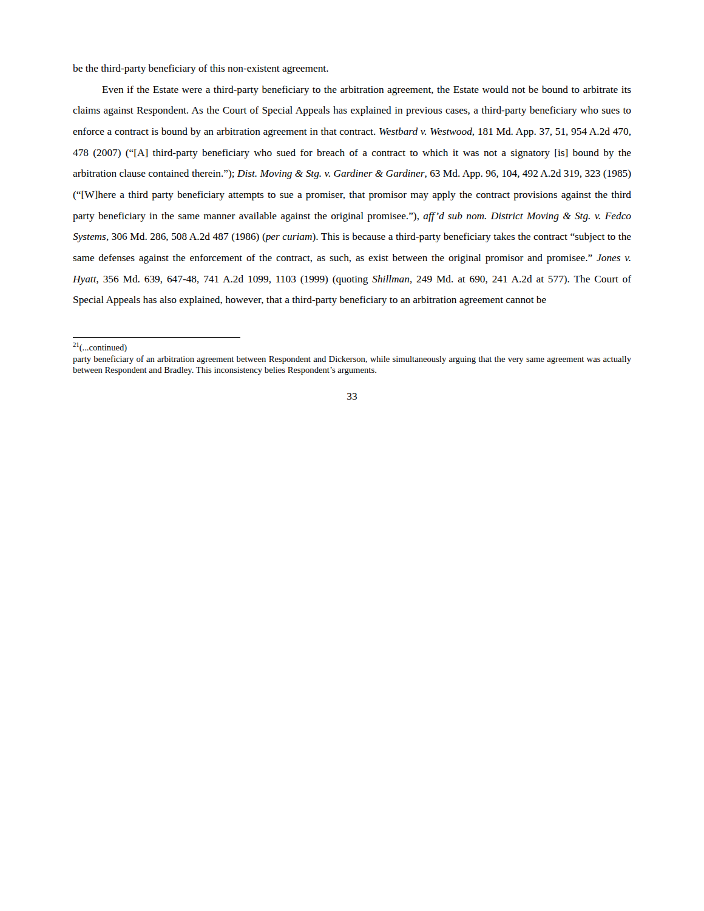be the third-party beneficiary of this non-existent agreement.
Even if the Estate were a third-party beneficiary to the arbitration agreement, the Estate would not be bound to arbitrate its claims against Respondent. As the Court of Special Appeals has explained in previous cases, a third-party beneficiary who sues to enforce a contract is bound by an arbitration agreement in that contract. Westbard v. Westwood, 181 Md. App. 37, 51, 954 A.2d 470, 478 (2007) (“[A] third-party beneficiary who sued for breach of a contract to which it was not a signatory [is] bound by the arbitration clause contained therein.”); Dist. Moving & Stg. v. Gardiner & Gardiner, 63 Md. App. 96, 104, 492 A.2d 319, 323 (1985) (“[W]here a third party beneficiary attempts to sue a promiser, that promisor may apply the contract provisions against the third party beneficiary in the same manner available against the original promisee.”), aff’d sub nom. District Moving & Stg. v. Fedco Systems, 306 Md. 286, 508 A.2d 487 (1986) (per curiam). This is because a third-party beneficiary takes the contract “subject to the same defenses against the enforcement of the contract, as such, as exist between the original promisor and promisee.” Jones v. Hyatt, 356 Md. 639, 647-48, 741 A.2d 1099, 1103 (1999) (quoting Shillman, 249 Md. at 690, 241 A.2d at 577). The Court of Special Appeals has also explained, however, that a third-party beneficiary to an arbitration agreement cannot be
21(...continued)
party beneficiary of an arbitration agreement between Respondent and Dickerson, while simultaneously arguing that the very same agreement was actually between Respondent and Bradley. This inconsistency belies Respondent’s arguments.
33